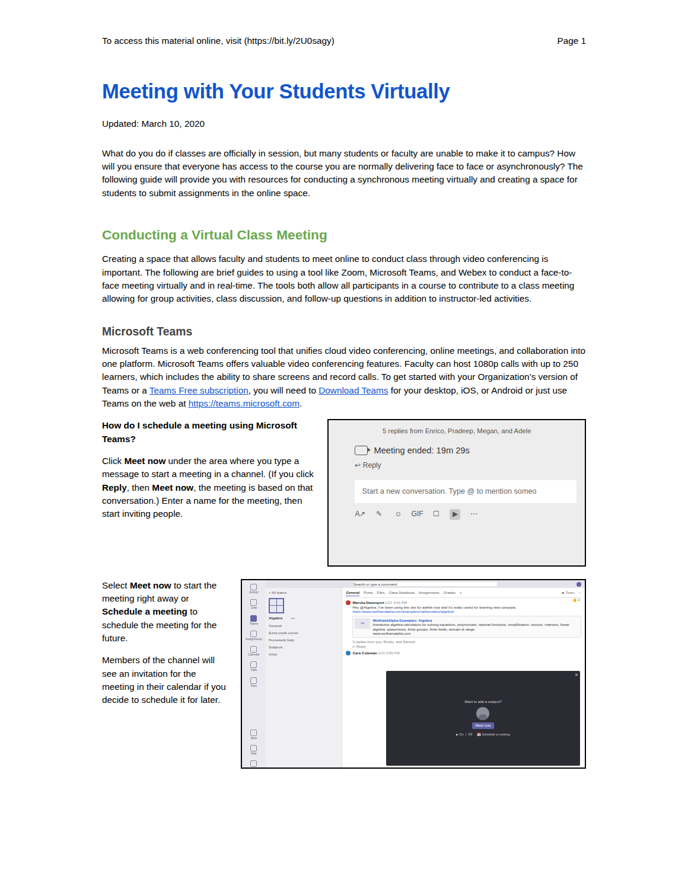To access this material online, visit (https://bit.ly/2U0sagy) Page 1
Meeting with Your Students Virtually
Updated: March 10, 2020
What do you do if classes are officially in session, but many students or faculty are unable to make it to campus? How will you ensure that everyone has access to the course you are normally delivering face to face or asynchronously? The following guide will provide you with resources for conducting a synchronous meeting virtually and creating a space for students to submit assignments in the online space.
Conducting a Virtual Class Meeting
Creating a space that allows faculty and students to meet online to conduct class through video conferencing is important. The following are brief guides to using a tool like Zoom, Microsoft Teams, and Webex to conduct a face-to-face meeting virtually and in real-time. The tools both allow all participants in a course to contribute to a class meeting allowing for group activities, class discussion, and follow-up questions in addition to instructor-led activities.
Microsoft Teams
Microsoft Teams is a web conferencing tool that unifies cloud video conferencing, online meetings, and collaboration into one platform. Microsoft Teams offers valuable video conferencing features. Faculty can host 1080p calls with up to 250 learners, which includes the ability to share screens and record calls. To get started with your Organization’s version of Teams or a Teams Free subscription, you will need to Download Teams for your desktop, iOS, or Android or just use Teams on the web at https://teams.microsoft.com.
How do I schedule a meeting using Microsoft Teams?
Click Meet now under the area where you type a message to start a meeting in a channel. (If you click Reply, then Meet now, the meeting is based on that conversation.) Enter a name for the meeting, then start inviting people.
5 replies from Enrico, Pradeep, Megan, and Adele
Meeting ended: 19m 29s
↩ Reply
Start a new conversation. Type @ to mention someo
A↗ ✎ ☺ GIF ☐ ▶ ⋯
Select Meet now to start the meeting right away or Schedule a meeting to schedule the meeting for the future.
Members of the channel will see an invitation for the meeting in their calendar if you decide to schedule it for later.
Activity
Chat
Teams
Assignments
Calendar
Calls
Files
Apps
Help
Search or type a command
< All teams
Algebra ⋯
General
Extra credit corner
Homework help
Subjects
Units
General Posts Files Class Notebook Assignments Grades + ☻ Team ⋯
Marsha Davenport 2/21 9:54 PM
Hey @Algebra, I’ve been using this site for awhile now and it’s really useful for learning new concepts.
https://www.wolframalpha.com/examples/mathematics/algebra/
∞
Wolfram|Alpha Examples: Algebra
Interactive algebra calculators for solving equations, polynomials, rational functions, simplification, vectors, matrices, linear algebra, quaternions, finite groups, finite fields, domain & range.
www.wolframalpha.com
3 replies from you, Rosko, and Samuel
↩ Reply
Cara Coleman 2/21 9:55 PM
👍 2
✕
Want to add a subject?
Meet now
▶ On / Off 📅 Schedule a meeting